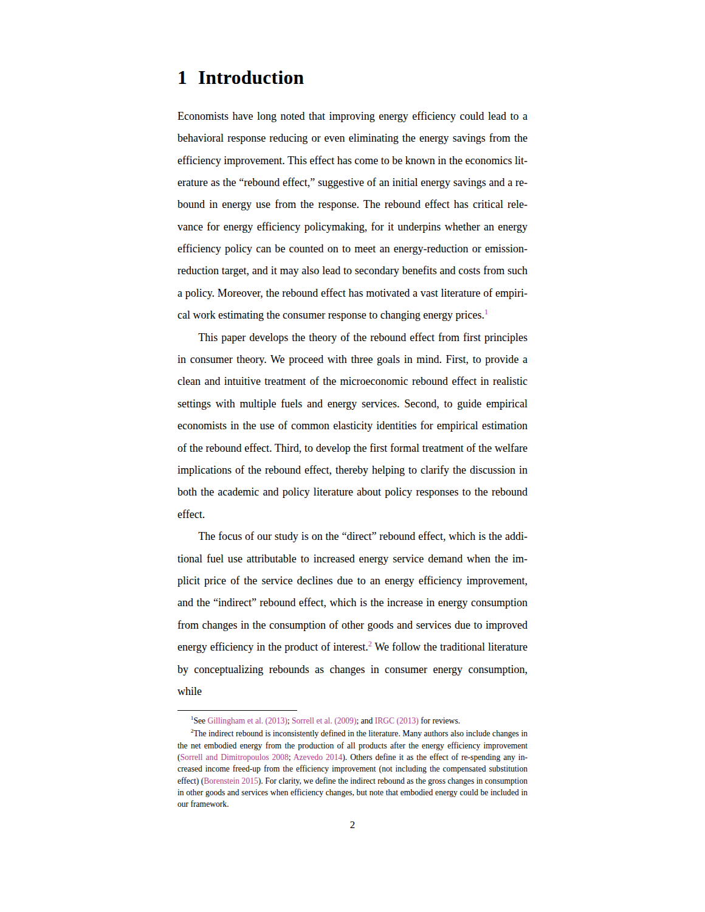1 Introduction
Economists have long noted that improving energy efficiency could lead to a behavioral response reducing or even eliminating the energy savings from the efficiency improvement. This effect has come to be known in the economics literature as the “rebound effect,” suggestive of an initial energy savings and a rebound in energy use from the response. The rebound effect has critical relevance for energy efficiency policymaking, for it underpins whether an energy efficiency policy can be counted on to meet an energy-reduction or emission-reduction target, and it may also lead to secondary benefits and costs from such a policy. Moreover, the rebound effect has motivated a vast literature of empirical work estimating the consumer response to changing energy prices.1
This paper develops the theory of the rebound effect from first principles in consumer theory. We proceed with three goals in mind. First, to provide a clean and intuitive treatment of the microeconomic rebound effect in realistic settings with multiple fuels and energy services. Second, to guide empirical economists in the use of common elasticity identities for empirical estimation of the rebound effect. Third, to develop the first formal treatment of the welfare implications of the rebound effect, thereby helping to clarify the discussion in both the academic and policy literature about policy responses to the rebound effect.
The focus of our study is on the “direct” rebound effect, which is the additional fuel use attributable to increased energy service demand when the implicit price of the service declines due to an energy efficiency improvement, and the “indirect” rebound effect, which is the increase in energy consumption from changes in the consumption of other goods and services due to improved energy efficiency in the product of interest.2 We follow the traditional literature by conceptualizing rebounds as changes in consumer energy consumption, while
1See Gillingham et al. (2013); Sorrell et al. (2009); and IRGC (2013) for reviews.
2The indirect rebound is inconsistently defined in the literature. Many authors also include changes in the net embodied energy from the production of all products after the energy efficiency improvement (Sorrell and Dimitropoulos 2008; Azevedo 2014). Others define it as the effect of re-spending any increased income freed-up from the efficiency improvement (not including the compensated substitution effect) (Borenstein 2015). For clarity, we define the indirect rebound as the gross changes in consumption in other goods and services when efficiency changes, but note that embodied energy could be included in our framework.
2